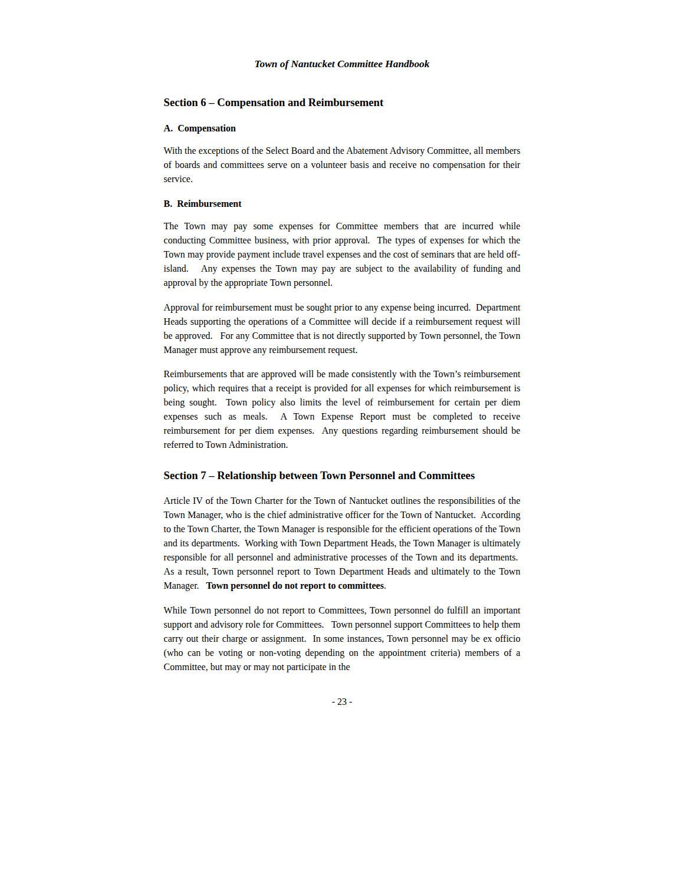Town of Nantucket Committee Handbook
Section 6 – Compensation and Reimbursement
A. Compensation
With the exceptions of the Select Board and the Abatement Advisory Committee, all members of boards and committees serve on a volunteer basis and receive no compensation for their service.
B. Reimbursement
The Town may pay some expenses for Committee members that are incurred while conducting Committee business, with prior approval. The types of expenses for which the Town may provide payment include travel expenses and the cost of seminars that are held off-island. Any expenses the Town may pay are subject to the availability of funding and approval by the appropriate Town personnel.
Approval for reimbursement must be sought prior to any expense being incurred. Department Heads supporting the operations of a Committee will decide if a reimbursement request will be approved. For any Committee that is not directly supported by Town personnel, the Town Manager must approve any reimbursement request.
Reimbursements that are approved will be made consistently with the Town’s reimbursement policy, which requires that a receipt is provided for all expenses for which reimbursement is being sought. Town policy also limits the level of reimbursement for certain per diem expenses such as meals. A Town Expense Report must be completed to receive reimbursement for per diem expenses. Any questions regarding reimbursement should be referred to Town Administration.
Section 7 – Relationship between Town Personnel and Committees
Article IV of the Town Charter for the Town of Nantucket outlines the responsibilities of the Town Manager, who is the chief administrative officer for the Town of Nantucket. According to the Town Charter, the Town Manager is responsible for the efficient operations of the Town and its departments. Working with Town Department Heads, the Town Manager is ultimately responsible for all personnel and administrative processes of the Town and its departments. As a result, Town personnel report to Town Department Heads and ultimately to the Town Manager. Town personnel do not report to committees.
While Town personnel do not report to Committees, Town personnel do fulfill an important support and advisory role for Committees. Town personnel support Committees to help them carry out their charge or assignment. In some instances, Town personnel may be ex officio (who can be voting or non-voting depending on the appointment criteria) members of a Committee, but may or may not participate in the
- 23 -